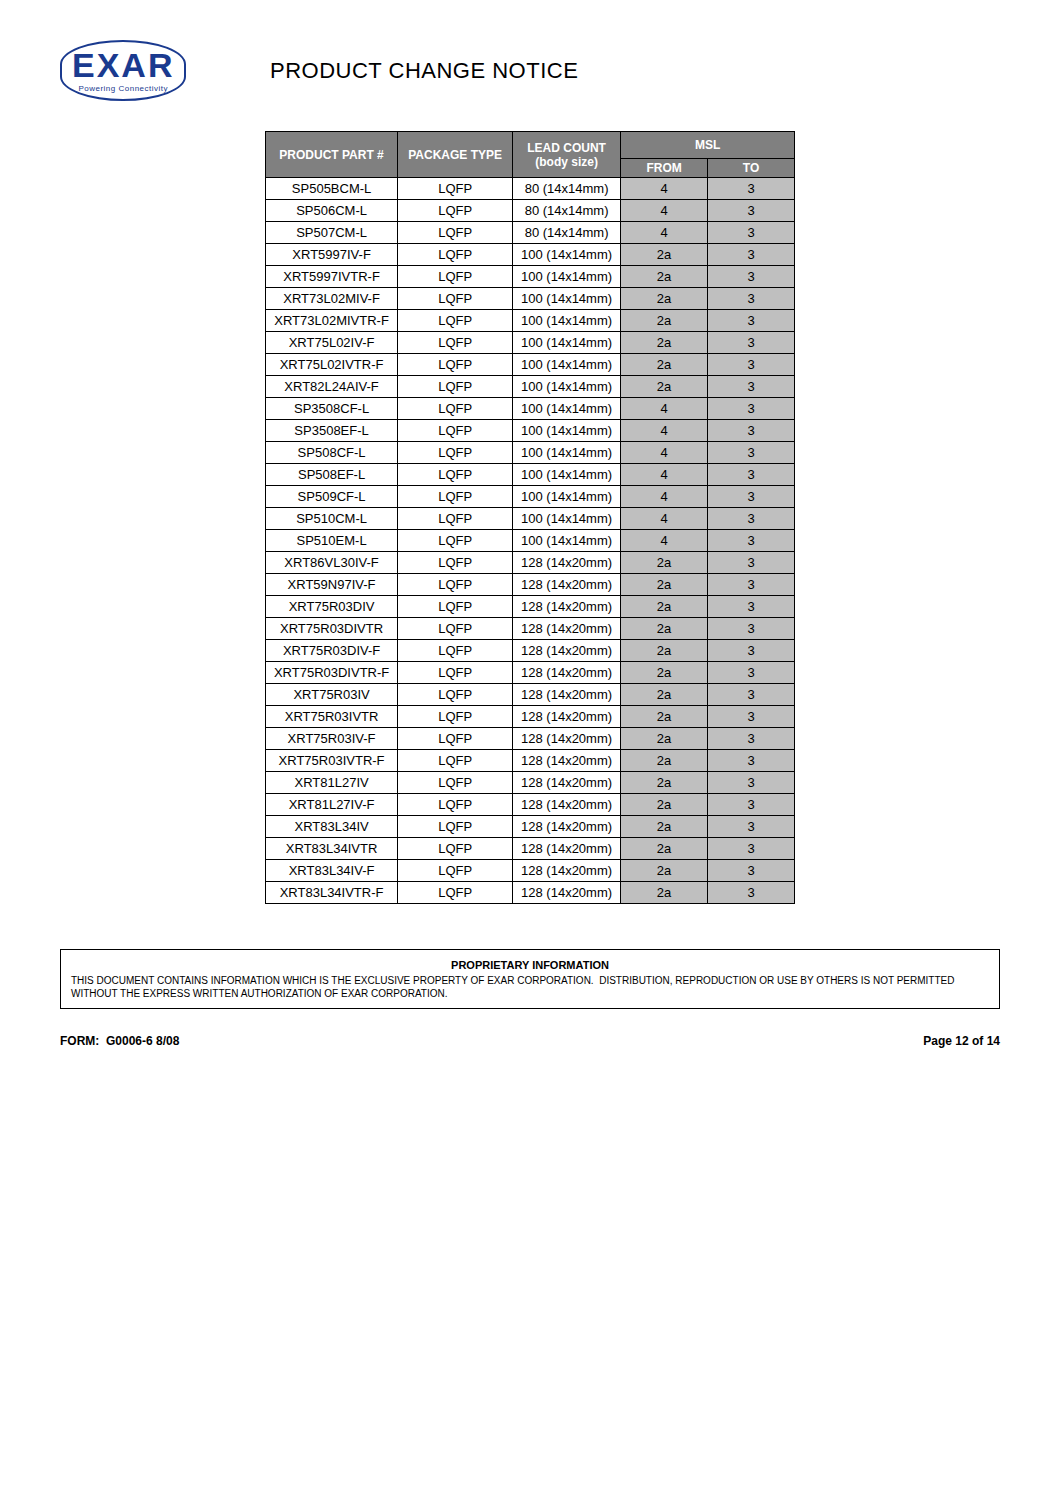EXAR
Powering Connectivity
PRODUCT CHANGE NOTICE
| PRODUCT PART # | PACKAGE TYPE | LEAD COUNT (body size) | MSL |
| --- | --- | --- | --- |
| FROM | TO |
| SP505BCM-L | LQFP | 80 (14x14mm) | 4 | 3 |
| SP506CM-L | LQFP | 80 (14x14mm) | 4 | 3 |
| SP507CM-L | LQFP | 80 (14x14mm) | 4 | 3 |
| XRT5997IV-F | LQFP | 100 (14x14mm) | 2a | 3 |
| XRT5997IVTR-F | LQFP | 100 (14x14mm) | 2a | 3 |
| XRT73L02MIV-F | LQFP | 100 (14x14mm) | 2a | 3 |
| XRT73L02MIVTR-F | LQFP | 100 (14x14mm) | 2a | 3 |
| XRT75L02IV-F | LQFP | 100 (14x14mm) | 2a | 3 |
| XRT75L02IVTR-F | LQFP | 100 (14x14mm) | 2a | 3 |
| XRT82L24AIV-F | LQFP | 100 (14x14mm) | 2a | 3 |
| SP3508CF-L | LQFP | 100 (14x14mm) | 4 | 3 |
| SP3508EF-L | LQFP | 100 (14x14mm) | 4 | 3 |
| SP508CF-L | LQFP | 100 (14x14mm) | 4 | 3 |
| SP508EF-L | LQFP | 100 (14x14mm) | 4 | 3 |
| SP509CF-L | LQFP | 100 (14x14mm) | 4 | 3 |
| SP510CM-L | LQFP | 100 (14x14mm) | 4 | 3 |
| SP510EM-L | LQFP | 100 (14x14mm) | 4 | 3 |
| XRT86VL30IV-F | LQFP | 128 (14x20mm) | 2a | 3 |
| XRT59N97IV-F | LQFP | 128 (14x20mm) | 2a | 3 |
| XRT75R03DIV | LQFP | 128 (14x20mm) | 2a | 3 |
| XRT75R03DIVTR | LQFP | 128 (14x20mm) | 2a | 3 |
| XRT75R03DIV-F | LQFP | 128 (14x20mm) | 2a | 3 |
| XRT75R03DIVTR-F | LQFP | 128 (14x20mm) | 2a | 3 |
| XRT75R03IV | LQFP | 128 (14x20mm) | 2a | 3 |
| XRT75R03IVTR | LQFP | 128 (14x20mm) | 2a | 3 |
| XRT75R03IV-F | LQFP | 128 (14x20mm) | 2a | 3 |
| XRT75R03IVTR-F | LQFP | 128 (14x20mm) | 2a | 3 |
| XRT81L27IV | LQFP | 128 (14x20mm) | 2a | 3 |
| XRT81L27IV-F | LQFP | 128 (14x20mm) | 2a | 3 |
| XRT83L34IV | LQFP | 128 (14x20mm) | 2a | 3 |
| XRT83L34IVTR | LQFP | 128 (14x20mm) | 2a | 3 |
| XRT83L34IV-F | LQFP | 128 (14x20mm) | 2a | 3 |
| XRT83L34IVTR-F | LQFP | 128 (14x20mm) | 2a | 3 |
PROPRIETARY INFORMATION
THIS DOCUMENT CONTAINS INFORMATION WHICH IS THE EXCLUSIVE PROPERTY OF EXAR CORPORATION. DISTRIBUTION, REPRODUCTION OR USE BY OTHERS IS NOT PERMITTED WITHOUT THE EXPRESS WRITTEN AUTHORIZATION OF EXAR CORPORATION.
FORM: G0006-6 8/08 Page 12 of 14